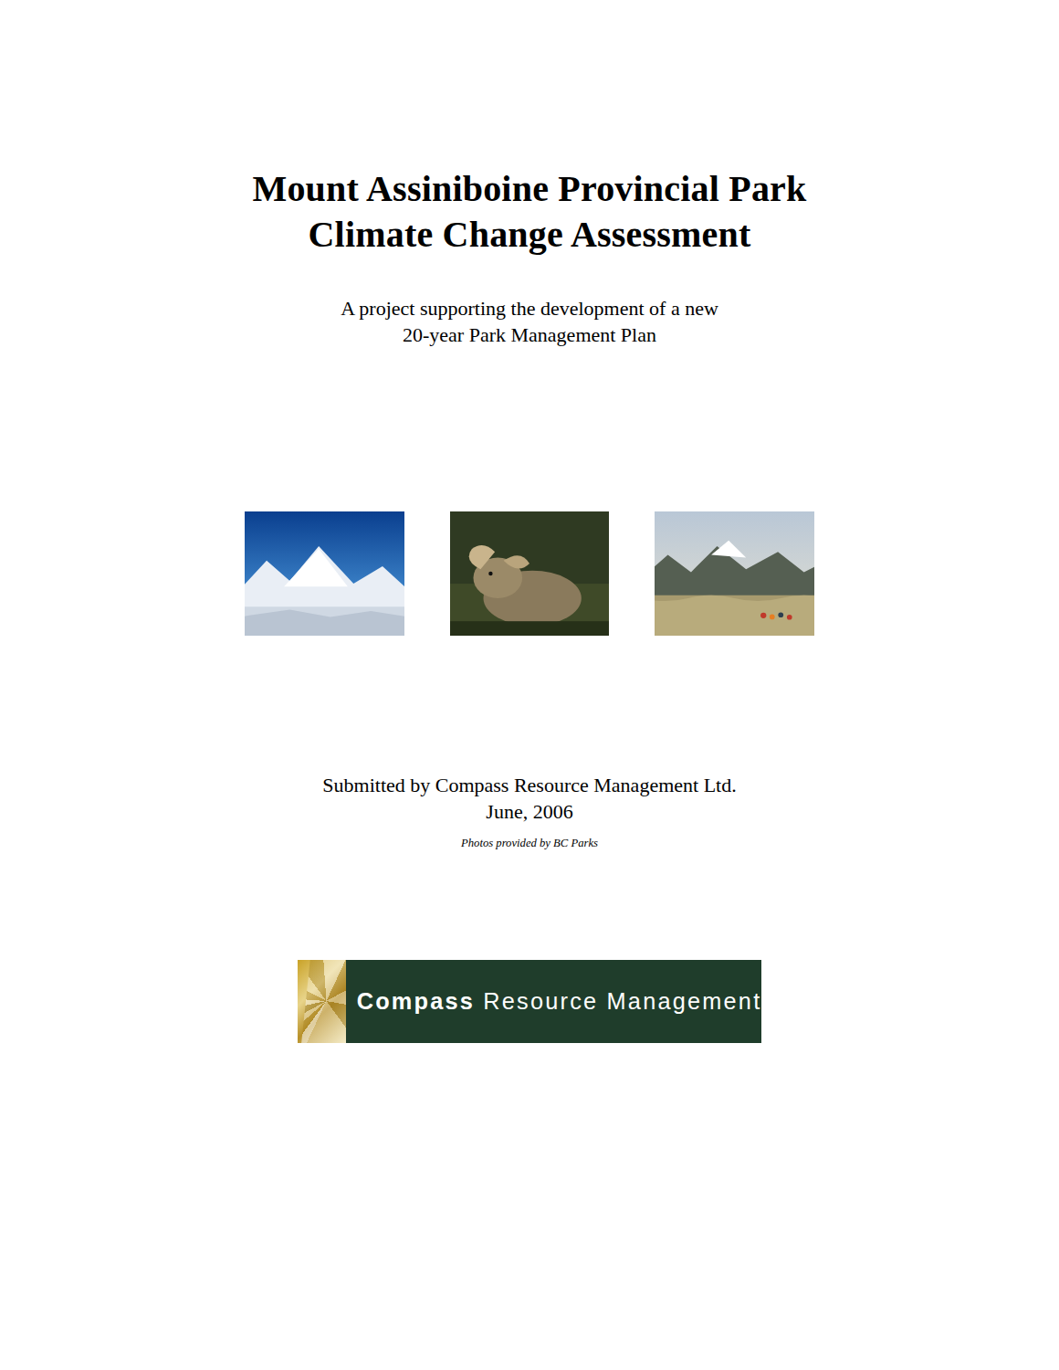Mount Assiniboine Provincial Park
Climate Change Assessment
A project supporting the development of a new
20-year Park Management Plan
Submitted by Compass Resource Management Ltd.
June, 2006
Photos provided by BC Parks
Compass Resource Management